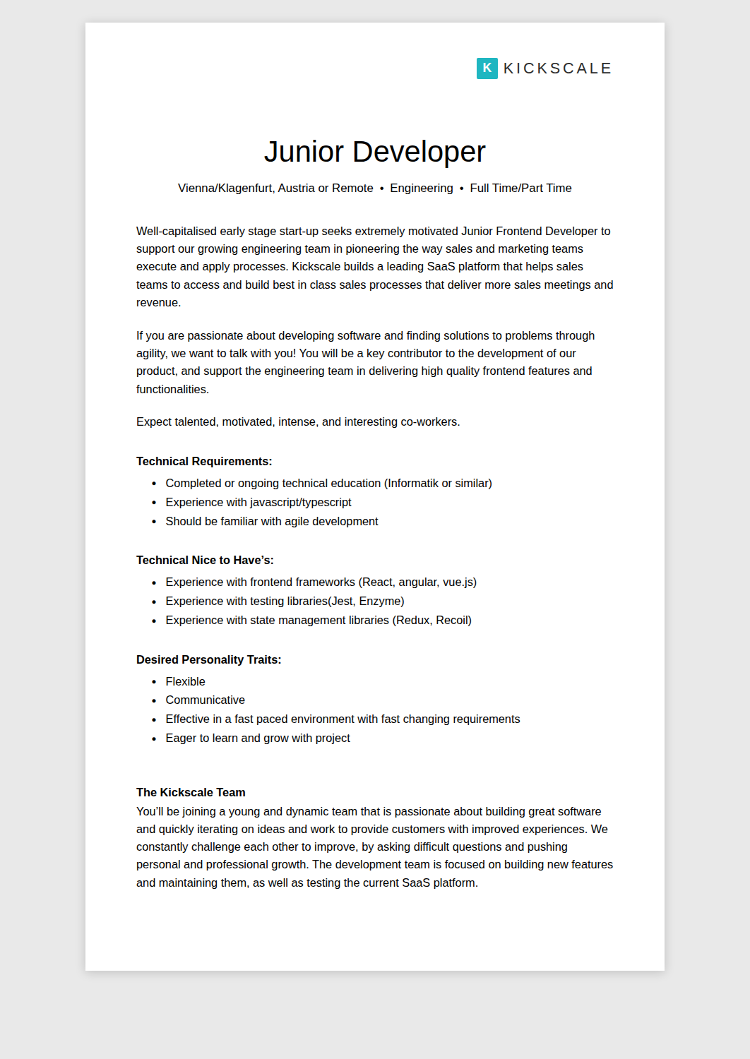KICKSCALE
Junior Developer
Vienna/Klagenfurt, Austria or Remote•Engineering•Full Time/Part Time
Well-capitalised early stage start-up seeks extremely motivated Junior Frontend Developer to support our growing engineering team in pioneering the way sales and marketing teams execute and apply processes. Kickscale builds a leading SaaS platform that helps sales teams to access and build best in class sales processes that deliver more sales meetings and revenue.
If you are passionate about developing software and finding solutions to problems through agility, we want to talk with you! You will be a key contributor to the development of our product, and support the engineering team in delivering high quality frontend features and functionalities.
Expect talented, motivated, intense, and interesting co-workers.
Technical Requirements:
Completed or ongoing technical education (Informatik or similar)
Experience with javascript/typescript
Should be familiar with agile development
Technical Nice to Have’s:
Experience with frontend frameworks (React, angular, vue.js)
Experience with testing libraries(Jest, Enzyme)
Experience with state management libraries (Redux, Recoil)
Desired Personality Traits:
Flexible
Communicative
Effective in a fast paced environment with fast changing requirements
Eager to learn and grow with project
The Kickscale Team
You’ll be joining a young and dynamic team that is passionate about building great software and quickly iterating on ideas and work to provide customers with improved experiences. We constantly challenge each other to improve, by asking difficult questions and pushing personal and professional growth. The development team is focused on building new features and maintaining them, as well as testing the current SaaS platform.